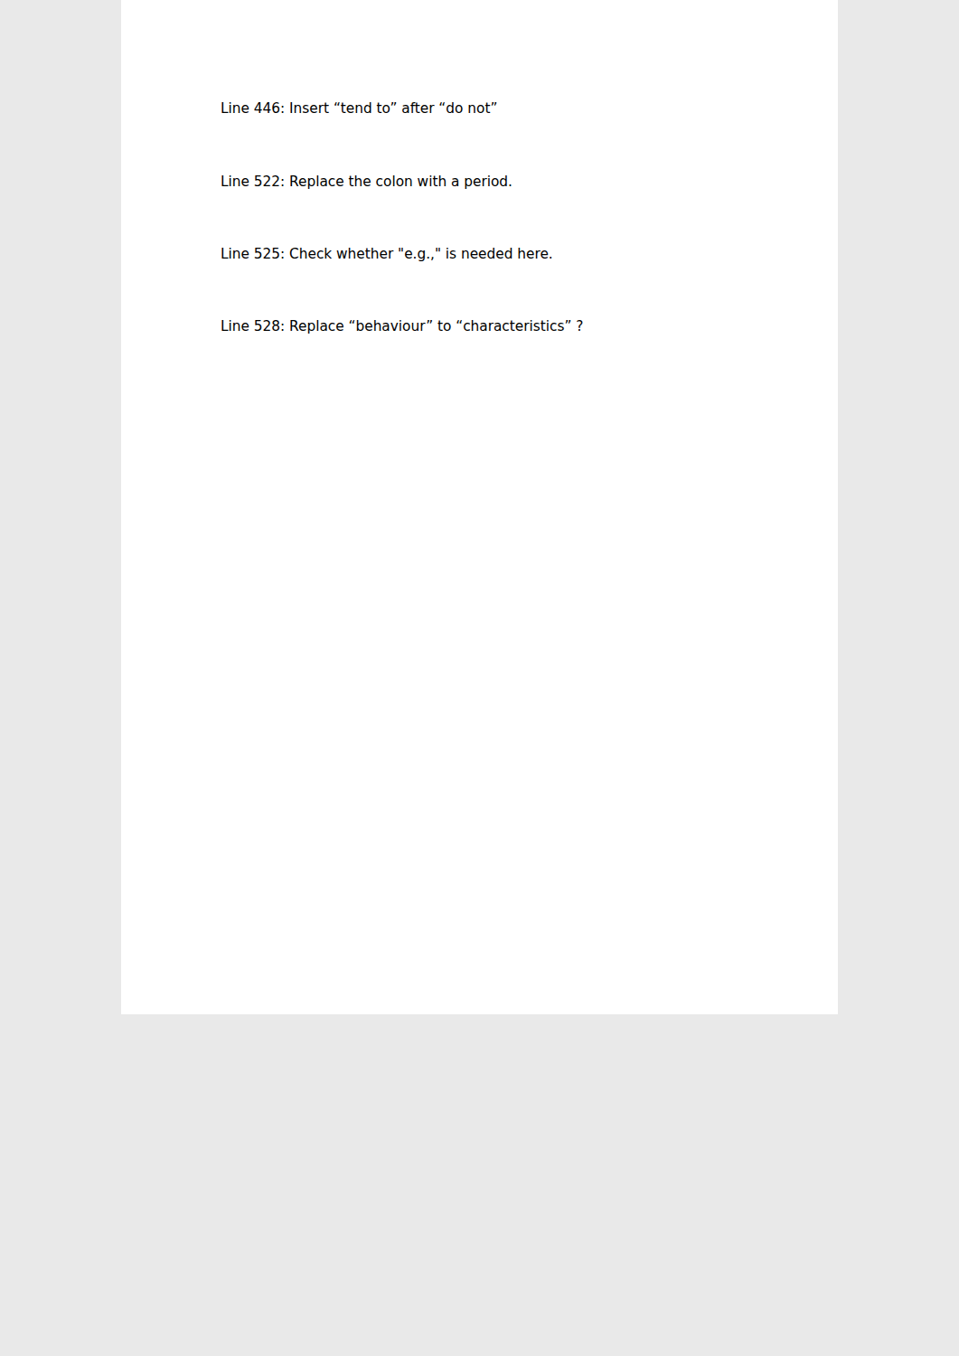Line 446: Insert “tend to” after “do not”
Line 522: Replace the colon with a period.
Line 525: Check whether "e.g.," is needed here.
Line 528: Replace “behaviour” to “characteristics” ?